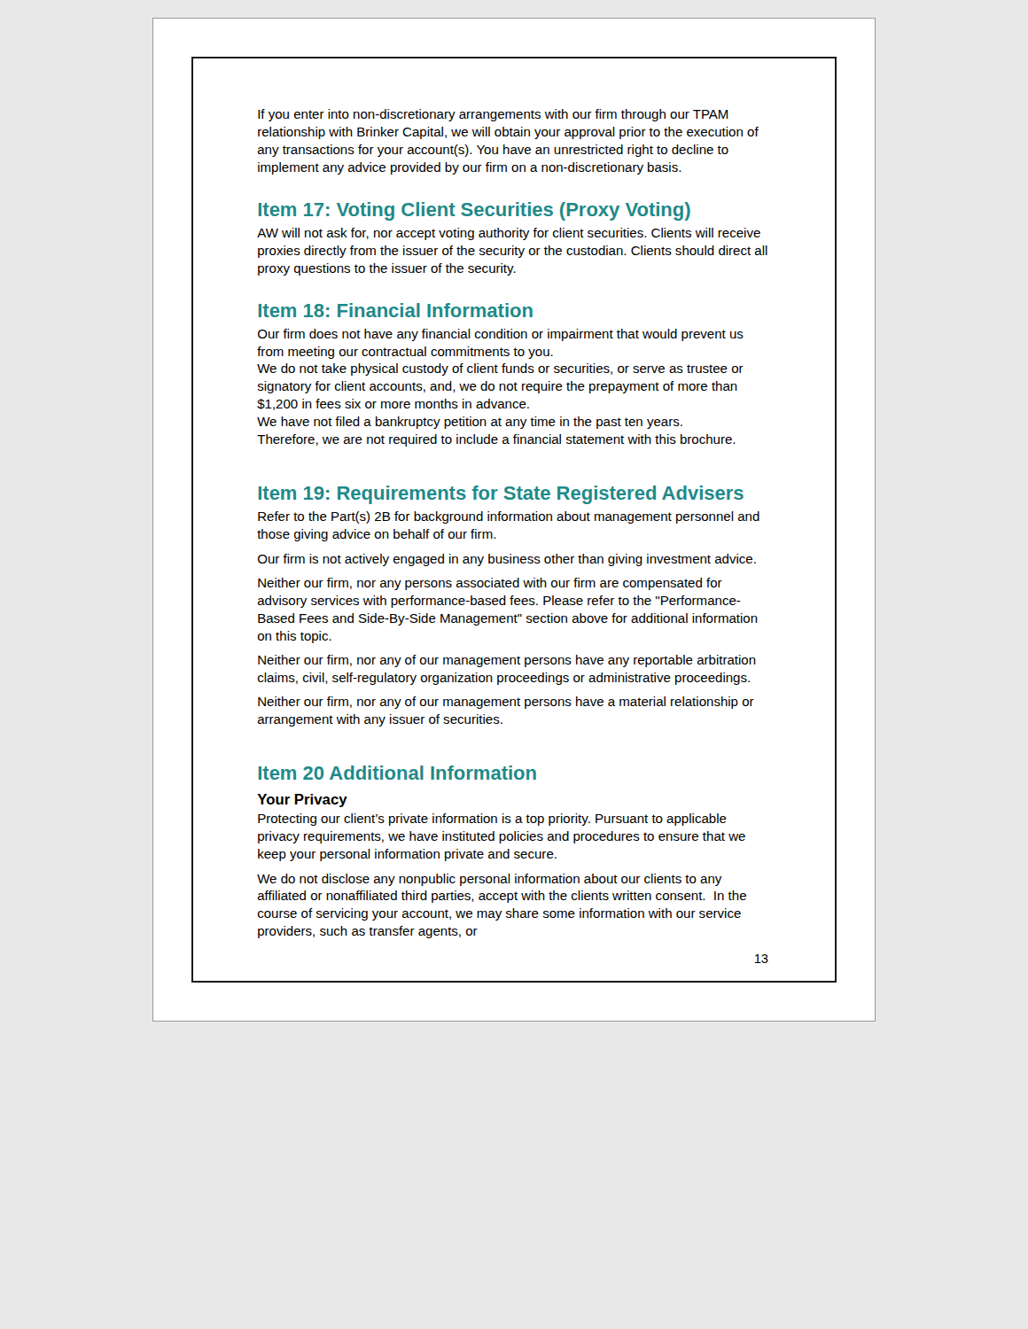If you enter into non-discretionary arrangements with our firm through our TPAM relationship with Brinker Capital, we will obtain your approval prior to the execution of any transactions for your account(s). You have an unrestricted right to decline to implement any advice provided by our firm on a non-discretionary basis.
Item 17: Voting Client Securities (Proxy Voting)
AW will not ask for, nor accept voting authority for client securities. Clients will receive proxies directly from the issuer of the security or the custodian. Clients should direct all proxy questions to the issuer of the security.
Item 18: Financial Information
Our firm does not have any financial condition or impairment that would prevent us from meeting our contractual commitments to you.
We do not take physical custody of client funds or securities, or serve as trustee or signatory for client accounts, and, we do not require the prepayment of more than $1,200 in fees six or more months in advance.
We have not filed a bankruptcy petition at any time in the past ten years.
Therefore, we are not required to include a financial statement with this brochure.
Item 19: Requirements for State Registered Advisers
Refer to the Part(s) 2B for background information about management personnel and those giving advice on behalf of our firm.
Our firm is not actively engaged in any business other than giving investment advice.
Neither our firm, nor any persons associated with our firm are compensated for advisory services with performance-based fees. Please refer to the "Performance-Based Fees and Side-By-Side Management" section above for additional information on this topic.
Neither our firm, nor any of our management persons have any reportable arbitration claims, civil, self-regulatory organization proceedings or administrative proceedings.
Neither our firm, nor any of our management persons have a material relationship or arrangement with any issuer of securities.
Item 20 Additional Information
Your Privacy
Protecting our client’s private information is a top priority. Pursuant to applicable privacy requirements, we have instituted policies and procedures to ensure that we keep your personal information private and secure.
We do not disclose any nonpublic personal information about our clients to any affiliated or nonaffiliated third parties, accept with the clients written consent. In the course of servicing your account, we may share some information with our service providers, such as transfer agents, or
13